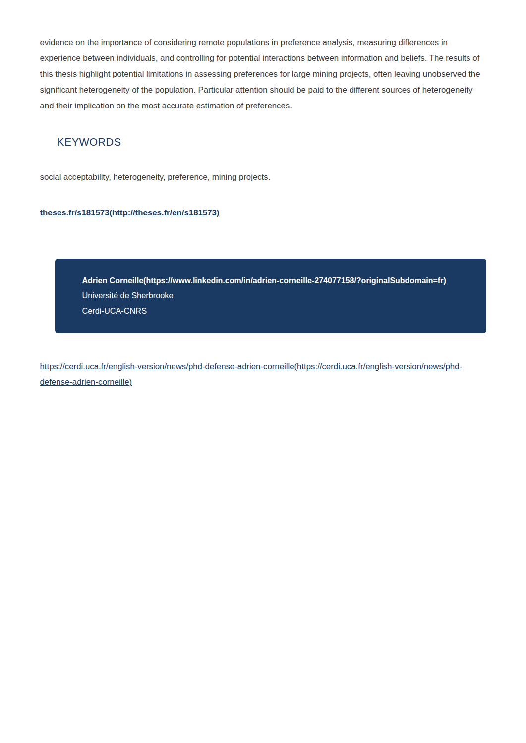evidence on the importance of considering remote populations in preference analysis, measuring differences in experience between individuals, and controlling for potential interactions between information and beliefs. The results of this thesis highlight potential limitations in assessing preferences for large mining projects, often leaving unobserved the significant heterogeneity of the population. Particular attention should be paid to the different sources of heterogeneity and their implication on the most accurate estimation of preferences.
KEYWORDS
social acceptability, heterogeneity, preference, mining projects.
theses.fr/s181573(http://theses.fr/en/s181573)
Adrien Corneille(https://www.linkedin.com/in/adrien-corneille-274077158/?originalSubdomain=fr)
Université de Sherbrooke
Cerdi-UCA-CNRS
https://cerdi.uca.fr/english-version/news/phd-defense-adrien-corneille(https://cerdi.uca.fr/english-version/news/phd-defense-adrien-corneille)